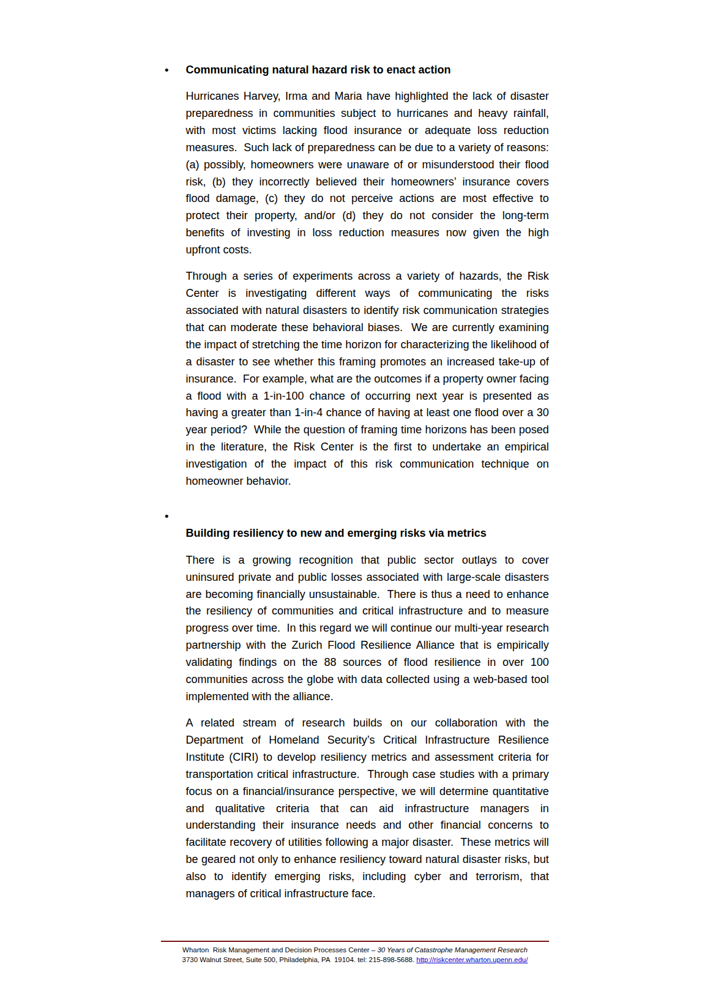Communicating natural hazard risk to enact action
Hurricanes Harvey, Irma and Maria have highlighted the lack of disaster preparedness in communities subject to hurricanes and heavy rainfall, with most victims lacking flood insurance or adequate loss reduction measures. Such lack of preparedness can be due to a variety of reasons: (a) possibly, homeowners were unaware of or misunderstood their flood risk, (b) they incorrectly believed their homeowners’ insurance covers flood damage, (c) they do not perceive actions are most effective to protect their property, and/or (d) they do not consider the long-term benefits of investing in loss reduction measures now given the high upfront costs.
Through a series of experiments across a variety of hazards, the Risk Center is investigating different ways of communicating the risks associated with natural disasters to identify risk communication strategies that can moderate these behavioral biases. We are currently examining the impact of stretching the time horizon for characterizing the likelihood of a disaster to see whether this framing promotes an increased take-up of insurance. For example, what are the outcomes if a property owner facing a flood with a 1-in-100 chance of occurring next year is presented as having a greater than 1-in-4 chance of having at least one flood over a 30 year period? While the question of framing time horizons has been posed in the literature, the Risk Center is the first to undertake an empirical investigation of the impact of this risk communication technique on homeowner behavior.
Building resiliency to new and emerging risks via metrics
There is a growing recognition that public sector outlays to cover uninsured private and public losses associated with large-scale disasters are becoming financially unsustainable. There is thus a need to enhance the resiliency of communities and critical infrastructure and to measure progress over time. In this regard we will continue our multi-year research partnership with the Zurich Flood Resilience Alliance that is empirically validating findings on the 88 sources of flood resilience in over 100 communities across the globe with data collected using a web-based tool implemented with the alliance.
A related stream of research builds on our collaboration with the Department of Homeland Security’s Critical Infrastructure Resilience Institute (CIRI) to develop resiliency metrics and assessment criteria for transportation critical infrastructure. Through case studies with a primary focus on a financial/insurance perspective, we will determine quantitative and qualitative criteria that can aid infrastructure managers in understanding their insurance needs and other financial concerns to facilitate recovery of utilities following a major disaster. These metrics will be geared not only to enhance resiliency toward natural disaster risks, but also to identify emerging risks, including cyber and terrorism, that managers of critical infrastructure face.
Wharton Risk Management and Decision Processes Center – 30 Years of Catastrophe Management Research
3730 Walnut Street, Suite 500, Philadelphia, PA 19104. tel: 215-898-5688. http://riskcenter.wharton.upenn.edu/